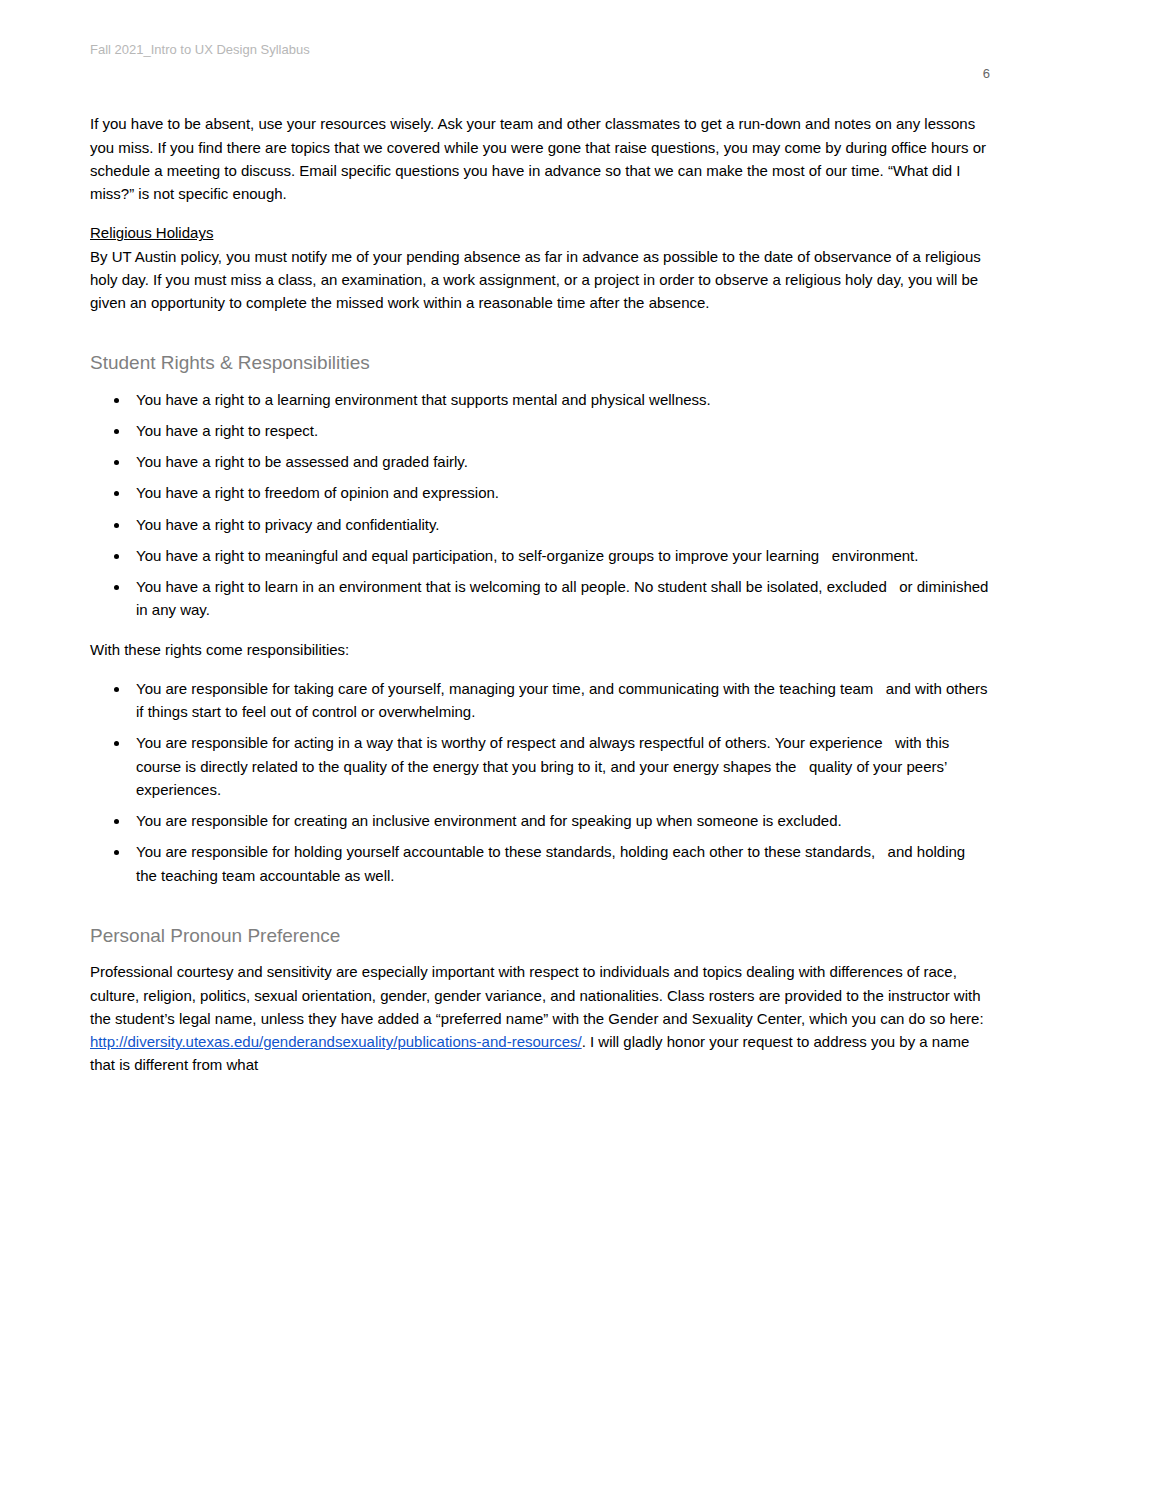Fall 2021_Intro to UX Design Syllabus
6
If you have to be absent, use your resources wisely. Ask your team and other classmates to get a run-down and notes on any lessons you miss. If you find there are topics that we covered while you were gone that raise questions, you may come by during office hours or schedule a meeting to discuss. Email specific questions you have in advance so that we can make the most of our time. “What did I miss?” is not specific enough.
Religious Holidays
By UT Austin policy, you must notify me of your pending absence as far in advance as possible to the date of observance of a religious holy day. If you must miss a class, an examination, a work assignment, or a project in order to observe a religious holy day, you will be given an opportunity to complete the missed work within a reasonable time after the absence.
Student Rights & Responsibilities
You have a right to a learning environment that supports mental and physical wellness.
You have a right to respect.
You have a right to be assessed and graded fairly.
You have a right to freedom of opinion and expression.
You have a right to privacy and confidentiality.
You have a right to meaningful and equal participation, to self-organize groups to improve your learning environment.
You have a right to learn in an environment that is welcoming to all people. No student shall be isolated, excluded or diminished in any way.
With these rights come responsibilities:
You are responsible for taking care of yourself, managing your time, and communicating with the teaching team and with others if things start to feel out of control or overwhelming.
You are responsible for acting in a way that is worthy of respect and always respectful of others. Your experience with this course is directly related to the quality of the energy that you bring to it, and your energy shapes the quality of your peers’ experiences.
You are responsible for creating an inclusive environment and for speaking up when someone is excluded.
You are responsible for holding yourself accountable to these standards, holding each other to these standards, and holding the teaching team accountable as well.
Personal Pronoun Preference
Professional courtesy and sensitivity are especially important with respect to individuals and topics dealing with differences of race, culture, religion, politics, sexual orientation, gender, gender variance, and nationalities. Class rosters are provided to the instructor with the student’s legal name, unless they have added a “preferred name” with the Gender and Sexuality Center, which you can do so here: http://diversity.utexas.edu/genderandsexuality/publications-and-resources/. I will gladly honor your request to address you by a name that is different from what